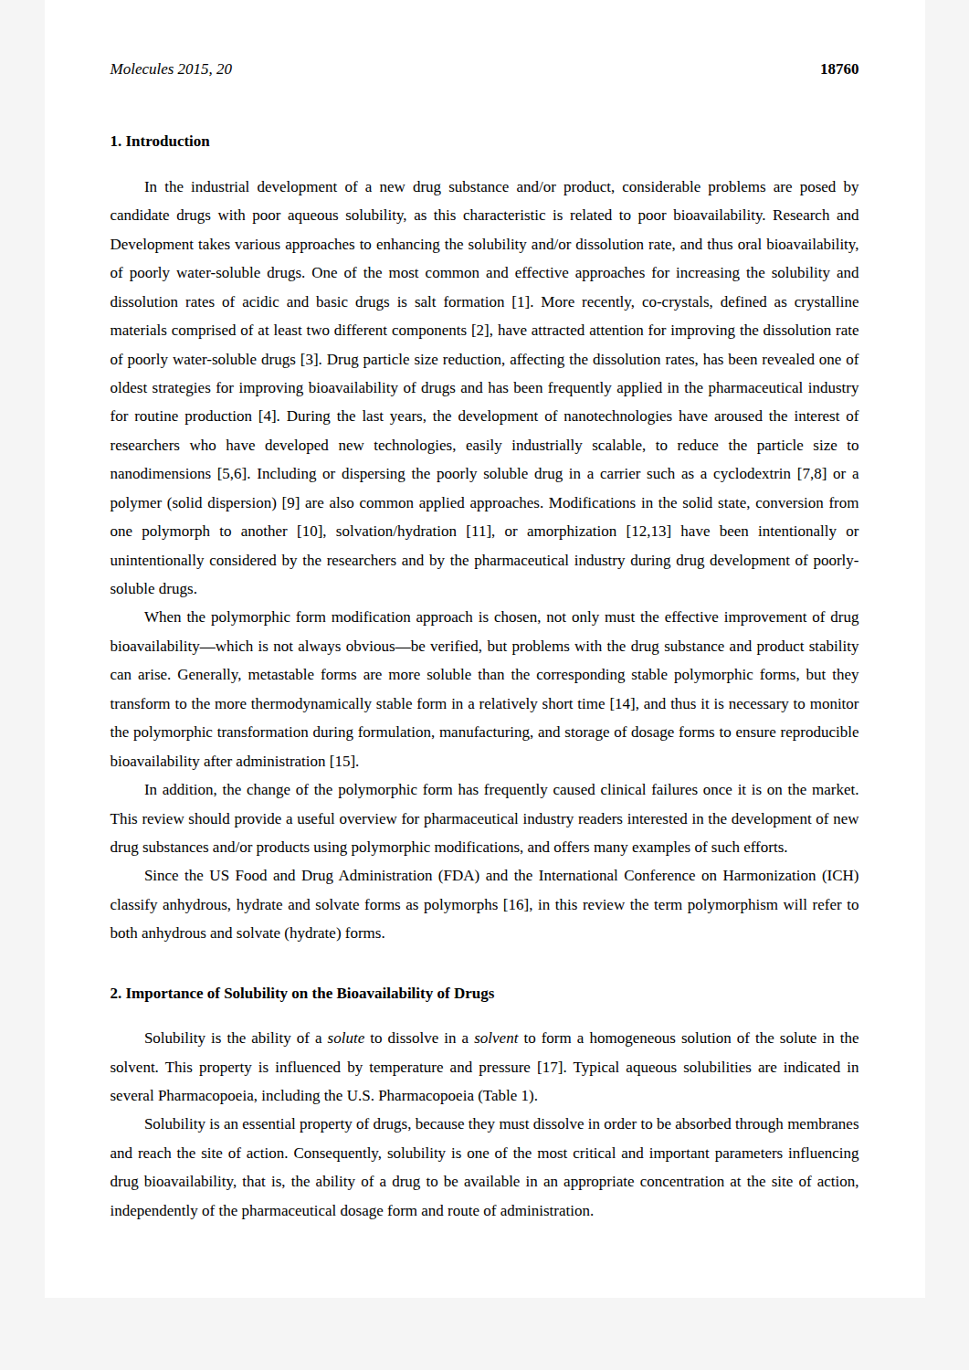Molecules 2015, 20 18760
1. Introduction
In the industrial development of a new drug substance and/or product, considerable problems are posed by candidate drugs with poor aqueous solubility, as this characteristic is related to poor bioavailability. Research and Development takes various approaches to enhancing the solubility and/or dissolution rate, and thus oral bioavailability, of poorly water-soluble drugs. One of the most common and effective approaches for increasing the solubility and dissolution rates of acidic and basic drugs is salt formation [1]. More recently, co-crystals, defined as crystalline materials comprised of at least two different components [2], have attracted attention for improving the dissolution rate of poorly water-soluble drugs [3]. Drug particle size reduction, affecting the dissolution rates, has been revealed one of oldest strategies for improving bioavailability of drugs and has been frequently applied in the pharmaceutical industry for routine production [4]. During the last years, the development of nanotechnologies have aroused the interest of researchers who have developed new technologies, easily industrially scalable, to reduce the particle size to nanodimensions [5,6]. Including or dispersing the poorly soluble drug in a carrier such as a cyclodextrin [7,8] or a polymer (solid dispersion) [9] are also common applied approaches. Modifications in the solid state, conversion from one polymorph to another [10], solvation/hydration [11], or amorphization [12,13] have been intentionally or unintentionally considered by the researchers and by the pharmaceutical industry during drug development of poorly-soluble drugs.
When the polymorphic form modification approach is chosen, not only must the effective improvement of drug bioavailability—which is not always obvious—be verified, but problems with the drug substance and product stability can arise. Generally, metastable forms are more soluble than the corresponding stable polymorphic forms, but they transform to the more thermodynamically stable form in a relatively short time [14], and thus it is necessary to monitor the polymorphic transformation during formulation, manufacturing, and storage of dosage forms to ensure reproducible bioavailability after administration [15].
In addition, the change of the polymorphic form has frequently caused clinical failures once it is on the market. This review should provide a useful overview for pharmaceutical industry readers interested in the development of new drug substances and/or products using polymorphic modifications, and offers many examples of such efforts.
Since the US Food and Drug Administration (FDA) and the International Conference on Harmonization (ICH) classify anhydrous, hydrate and solvate forms as polymorphs [16], in this review the term polymorphism will refer to both anhydrous and solvate (hydrate) forms.
2. Importance of Solubility on the Bioavailability of Drugs
Solubility is the ability of a solute to dissolve in a solvent to form a homogeneous solution of the solute in the solvent. This property is influenced by temperature and pressure [17]. Typical aqueous solubilities are indicated in several Pharmacopoeia, including the U.S. Pharmacopoeia (Table 1).
Solubility is an essential property of drugs, because they must dissolve in order to be absorbed through membranes and reach the site of action. Consequently, solubility is one of the most critical and important parameters influencing drug bioavailability, that is, the ability of a drug to be available in an appropriate concentration at the site of action, independently of the pharmaceutical dosage form and route of administration.